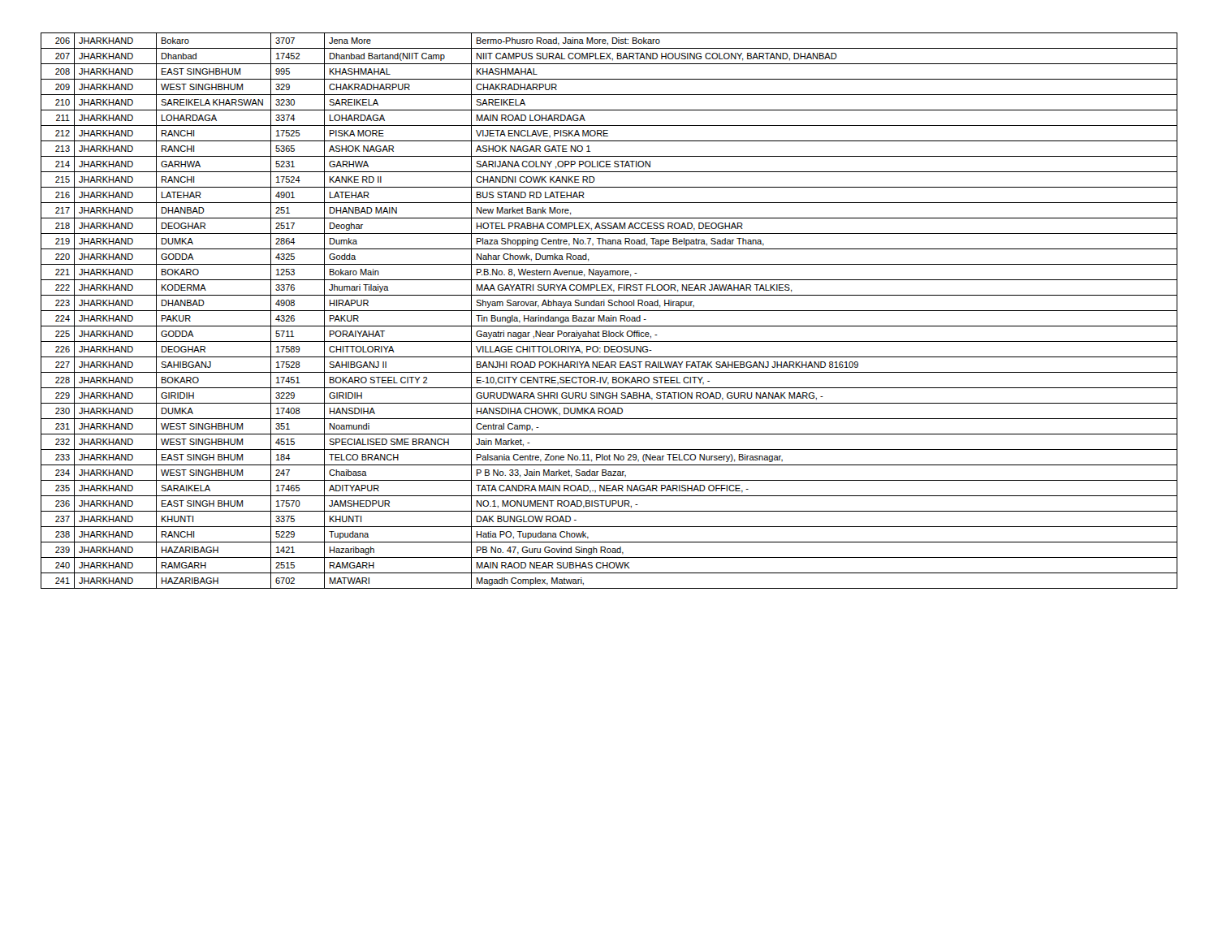| 206 | JHARKHAND | Bokaro | 3707 | Jena More | Bermo-Phusro Road, Jaina More, Dist: Bokaro |
| 207 | JHARKHAND | Dhanbad | 17452 | Dhanbad Bartand(NIIT Camp | NIIT CAMPUS SURAL COMPLEX, BARTAND HOUSING COLONY, BARTAND, DHANBAD |
| 208 | JHARKHAND | EAST SINGHBHUM | 995 | KHASHMAHAL | KHASHMAHAL |
| 209 | JHARKHAND | WEST SINGHBHUM | 329 | CHAKRADHARPUR | CHAKRADHARPUR |
| 210 | JHARKHAND | SAREIKELA KHARSWAN | 3230 | SAREIKELA | SAREIKELA |
| 211 | JHARKHAND | LOHARDAGA | 3374 | LOHARDAGA | MAIN ROAD LOHARDAGA |
| 212 | JHARKHAND | RANCHI | 17525 | PISKA MORE | VIJETA ENCLAVE, PISKA MORE |
| 213 | JHARKHAND | RANCHI | 5365 | ASHOK NAGAR | ASHOK NAGAR GATE NO 1 |
| 214 | JHARKHAND | GARHWA | 5231 | GARHWA | SARIJANA COLNY ,OPP POLICE STATION |
| 215 | JHARKHAND | RANCHI | 17524 | KANKE RD II | CHANDNI COWK KANKE RD |
| 216 | JHARKHAND | LATEHAR | 4901 | LATEHAR | BUS STAND RD LATEHAR |
| 217 | JHARKHAND | DHANBAD | 251 | DHANBAD MAIN | New Market Bank More, |
| 218 | JHARKHAND | DEOGHAR | 2517 | Deoghar | HOTEL PRABHA COMPLEX, ASSAM ACCESS ROAD, DEOGHAR |
| 219 | JHARKHAND | DUMKA | 2864 | Dumka | Plaza Shopping Centre, No.7, Thana Road, Tape Belpatra, Sadar Thana, |
| 220 | JHARKHAND | GODDA | 4325 | Godda | Nahar Chowk, Dumka Road, |
| 221 | JHARKHAND | BOKARO | 1253 | Bokaro Main | P.B.No. 8, Western Avenue, Nayamore, - |
| 222 | JHARKHAND | KODERMA | 3376 | Jhumari Tilaiya | MAA GAYATRI SURYA COMPLEX, FIRST FLOOR, NEAR JAWAHAR TALKIES, |
| 223 | JHARKHAND | DHANBAD | 4908 | HIRAPUR | Shyam Sarovar, Abhaya Sundari School Road, Hirapur, |
| 224 | JHARKHAND | PAKUR | 4326 | PAKUR | Tin Bungla, Harindanga Bazar Main Road - |
| 225 | JHARKHAND | GODDA | 5711 | PORAIYAHAT | Gayatri nagar ,Near Poraiyahat Block Office, - |
| 226 | JHARKHAND | DEOGHAR | 17589 | CHITTOLORIYA | VILLAGE CHITTOLORIYA, PO: DEOSUNG- |
| 227 | JHARKHAND | SAHIBGANJ | 17528 | SAHIBGANJ II | BANJHI ROAD POKHARIYA NEAR EAST RAILWAY FATAK SAHEBGANJ JHARKHAND 816109 |
| 228 | JHARKHAND | BOKARO | 17451 | BOKARO STEEL CITY 2 | E-10,CITY CENTRE,SECTOR-IV, BOKARO STEEL CITY, - |
| 229 | JHARKHAND | GIRIDIH | 3229 | GIRIDIH | GURUDWARA SHRI GURU SINGH SABHA, STATION ROAD, GURU NANAK MARG, - |
| 230 | JHARKHAND | DUMKA | 17408 | HANSDIHA | HANSDIHA CHOWK, DUMKA ROAD |
| 231 | JHARKHAND | WEST SINGHBHUM | 351 | Noamundi | Central Camp, - |
| 232 | JHARKHAND | WEST SINGHBHUM | 4515 | SPECIALISED SME BRANCH | Jain Market, - |
| 233 | JHARKHAND | EAST SINGH BHUM | 184 | TELCO BRANCH | Palsania Centre, Zone No.11, Plot No 29, (Near TELCO Nursery), Birasnagar, |
| 234 | JHARKHAND | WEST SINGHBHUM | 247 | Chaibasa | P B No. 33, Jain Market, Sadar Bazar, |
| 235 | JHARKHAND | SARAIKELA | 17465 | ADITYAPUR | TATA CANDRA MAIN ROAD,., NEAR NAGAR PARISHAD OFFICE, - |
| 236 | JHARKHAND | EAST SINGH BHUM | 17570 | JAMSHEDPUR | NO.1, MONUMENT ROAD,BISTUPUR, - |
| 237 | JHARKHAND | KHUNTI | 3375 | KHUNTI | DAK BUNGLOW ROAD - |
| 238 | JHARKHAND | RANCHI | 5229 | Tupudana | Hatia PO, Tupudana Chowk, |
| 239 | JHARKHAND | HAZARIBAGH | 1421 | Hazaribagh | PB No. 47, Guru Govind Singh Road, |
| 240 | JHARKHAND | RAMGARH | 2515 | RAMGARH | MAIN RAOD NEAR SUBHAS CHOWK |
| 241 | JHARKHAND | HAZARIBAGH | 6702 | MATWARI | Magadh Complex, Matwari, |